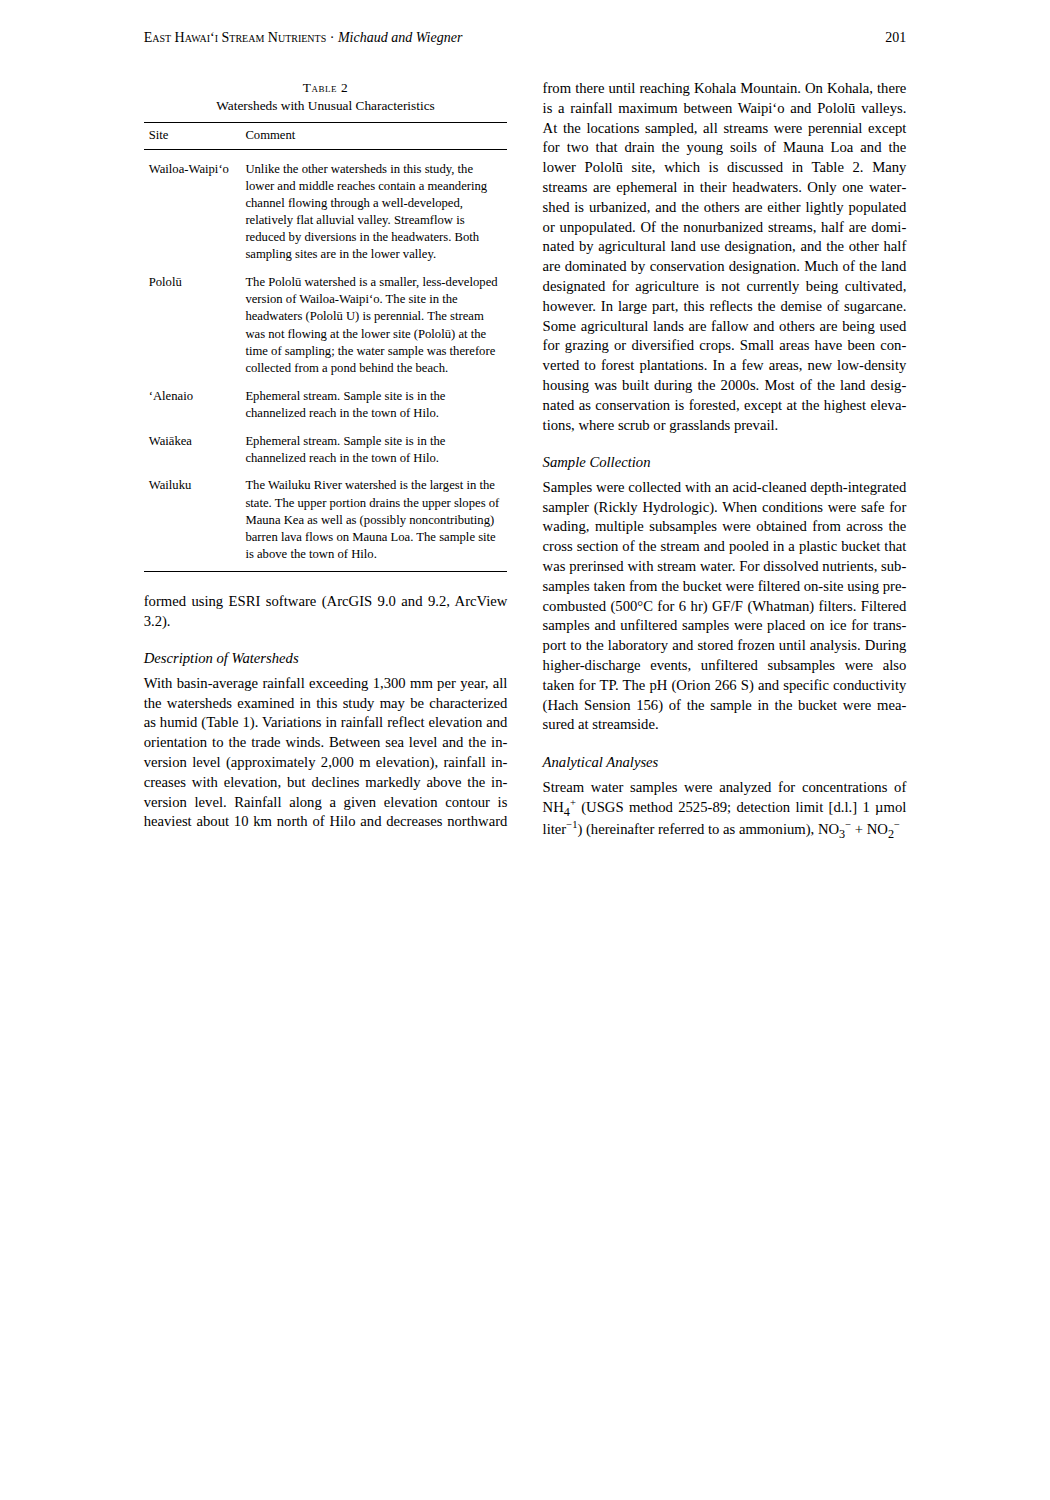East Hawai‘i Stream Nutrients · Michaud and Wiegner 201
Table 2 Watersheds with Unusual Characteristics
| Site | Comment |
| --- | --- |
| Wailoa-Waipi‘o | Unlike the other watersheds in this study, the lower and middle reaches contain a meandering channel flowing through a well-developed, relatively flat alluvial valley. Streamflow is reduced by diversions in the headwaters. Both sampling sites are in the lower valley. |
| Pololū | The Pololū watershed is a smaller, less-developed version of Wailoa-Waipi‘o. The site in the headwaters (Pololū U) is perennial. The stream was not flowing at the lower site (Pololū) at the time of sampling; the water sample was therefore collected from a pond behind the beach. |
| ‘Alenaio | Ephemeral stream. Sample site is in the channelized reach in the town of Hilo. |
| Waiākea | Ephemeral stream. Sample site is in the channelized reach in the town of Hilo. |
| Wailuku | The Wailuku River watershed is the largest in the state. The upper portion drains the upper slopes of Mauna Kea as well as (possibly noncontributing) barren lava flows on Mauna Loa. The sample site is above the town of Hilo. |
formed using ESRI software (ArcGIS 9.0 and 9.2, ArcView 3.2).
Description of Watersheds
With basin-average rainfall exceeding 1,300 mm per year, all the watersheds examined in this study may be characterized as humid (Table 1). Variations in rainfall reflect elevation and orientation to the trade winds. Between sea level and the inversion level (approximately 2,000 m elevation), rainfall increases with elevation, but declines markedly above the inversion level. Rainfall along a given elevation contour is heaviest about 10 km north of Hilo and decreases northward from there until reaching Kohala Mountain. On Kohala, there is a rainfall maximum between Waipi‘o and Pololū valleys. At the locations sampled, all streams were perennial except for two that drain the young soils of Mauna Loa and the lower Pololū site, which is discussed in Table 2. Many streams are ephemeral in their headwaters. Only one watershed is urbanized, and the others are either lightly populated or unpopulated. Of the nonurbanized streams, half are dominated by agricultural land use designation, and the other half are dominated by conservation designation. Much of the land designated for agriculture is not currently being cultivated, however. In large part, this reflects the demise of sugarcane. Some agricultural lands are fallow and others are being used for grazing or diversified crops. Small areas have been converted to forest plantations. In a few areas, new low-density housing was built during the 2000s. Most of the land designated as conservation is forested, except at the highest elevations, where scrub or grasslands prevail.
Sample Collection
Samples were collected with an acid-cleaned depth-integrated sampler (Rickly Hydrologic). When conditions were safe for wading, multiple subsamples were obtained from across the cross section of the stream and pooled in a plastic bucket that was prerinsed with stream water. For dissolved nutrients, subsamples taken from the bucket were filtered on-site using precombusted (500°C for 6 hr) GF/F (Whatman) filters. Filtered samples and unfiltered samples were placed on ice for transport to the laboratory and stored frozen until analysis. During higher-discharge events, unfiltered subsamples were also taken for TP. The pH (Orion 266 S) and specific conductivity (Hach Sension 156) of the sample in the bucket were measured at streamside.
Analytical Analyses
Stream water samples were analyzed for concentrations of NH4+ (USGS method 2525-89; detection limit [d.l.] 1 µmol liter−1) (hereinafter referred to as ammonium), NO3− + NO2−